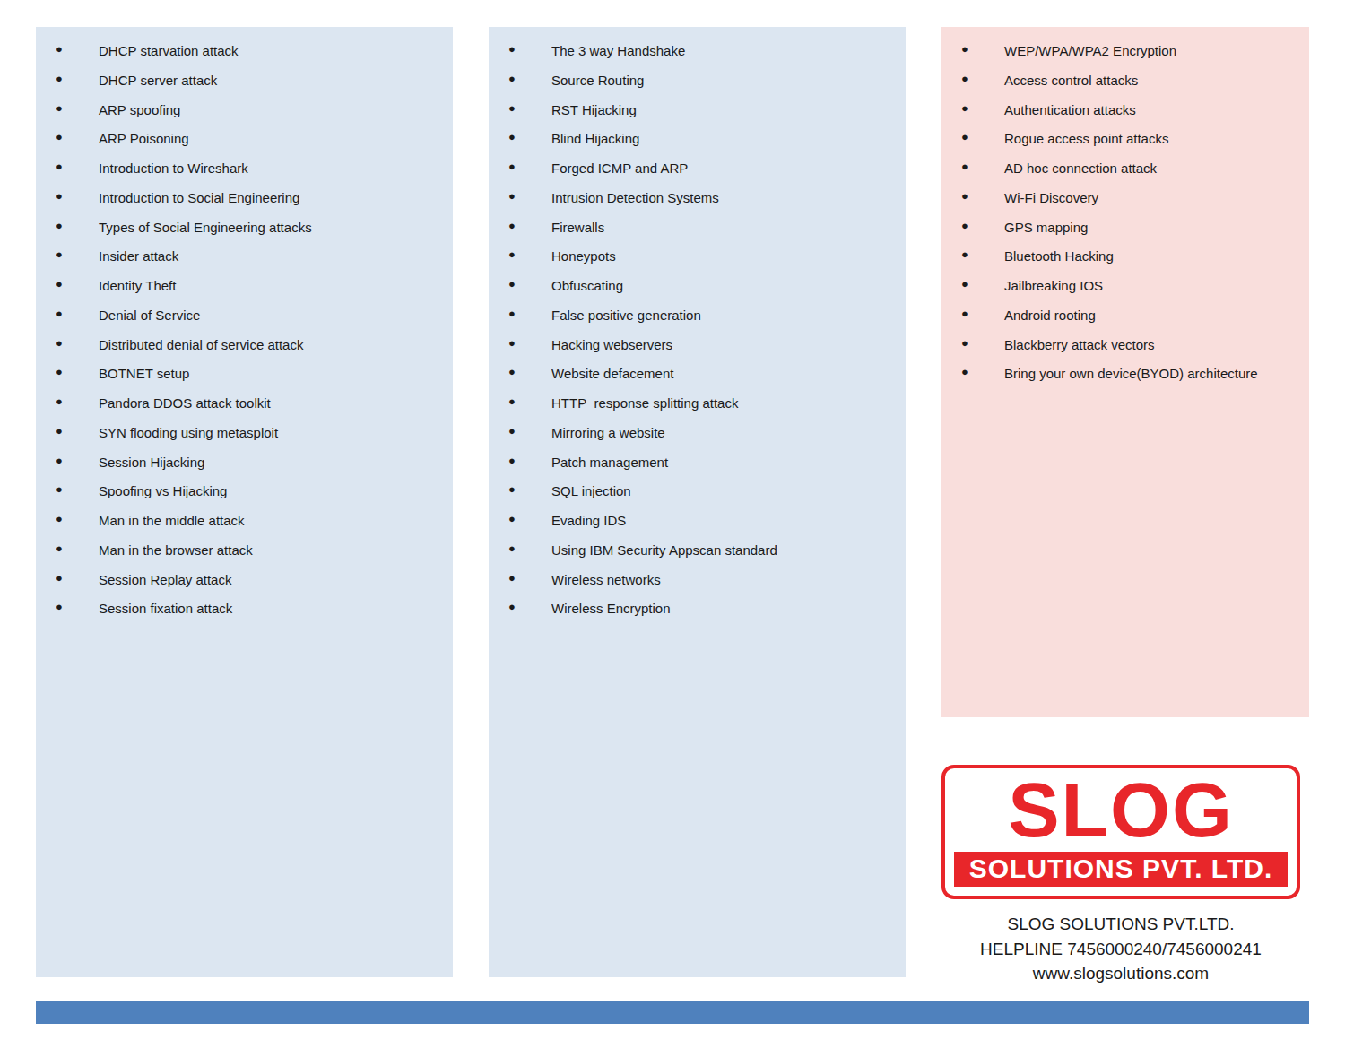DHCP starvation attack
DHCP server attack
ARP spoofing
ARP Poisoning
Introduction to Wireshark
Introduction to Social Engineering
Types of Social Engineering attacks
Insider attack
Identity Theft
Denial of Service
Distributed denial of service attack
BOTNET setup
Pandora DDOS attack toolkit
SYN flooding using metasploit
Session Hijacking
Spoofing vs Hijacking
Man in the middle attack
Man in the browser attack
Session Replay attack
Session fixation attack
The 3 way Handshake
Source Routing
RST Hijacking
Blind Hijacking
Forged ICMP and ARP
Intrusion Detection Systems
Firewalls
Honeypots
Obfuscating
False positive generation
Hacking webservers
Website defacement
HTTP response splitting attack
Mirroring a website
Patch management
SQL injection
Evading IDS
Using IBM Security Appscan standard
Wireless networks
Wireless Encryption
WEP/WPA/WPA2 Encryption
Access control attacks
Authentication attacks
Rogue access point attacks
AD hoc connection attack
Wi-Fi Discovery
GPS mapping
Bluetooth Hacking
Jailbreaking IOS
Android rooting
Blackberry attack vectors
Bring your own device(BYOD) architecture
SLOG
SOLUTIONS PVT. LTD.
SLOG SOLUTIONS PVT.LTD.
HELPLINE 7456000240/7456000241
www.slogsolutions.com